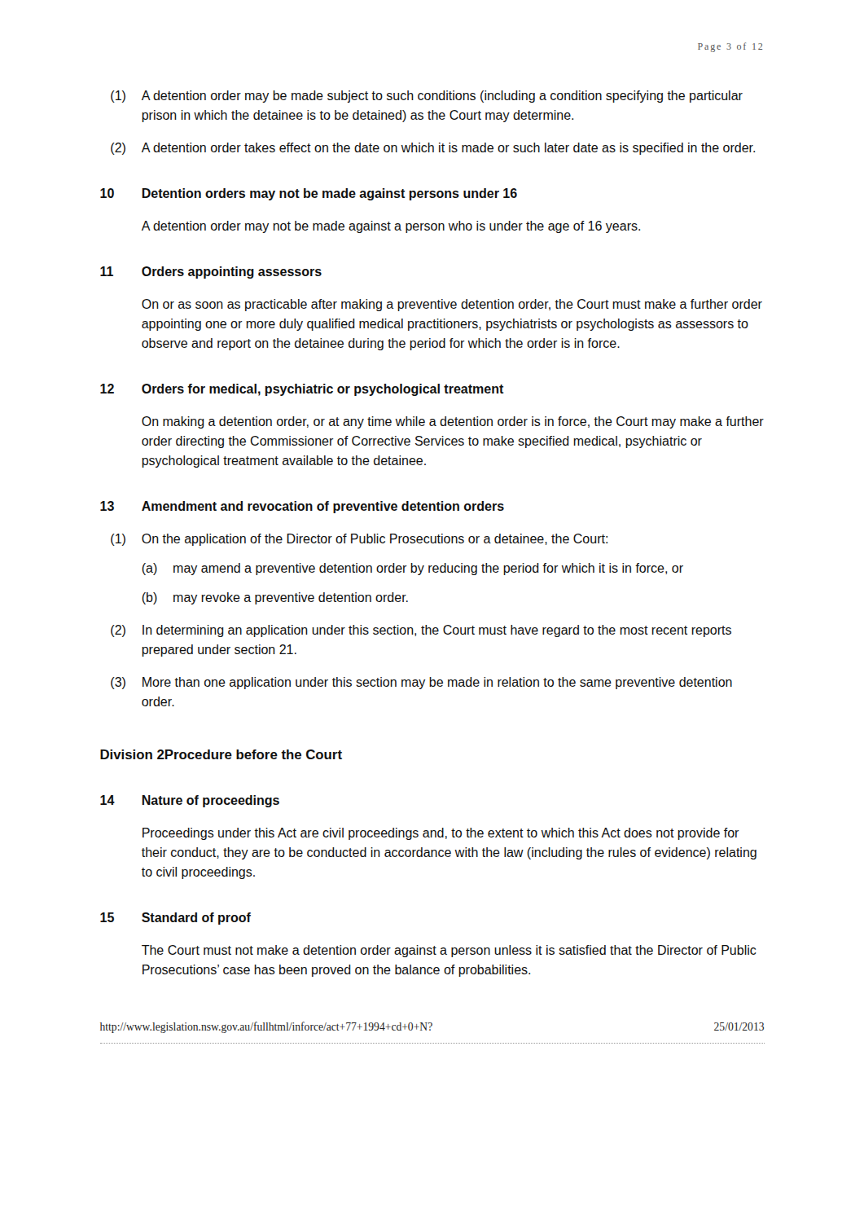Page 3 of 12
(1) A detention order may be made subject to such conditions (including a condition specifying the particular prison in which the detainee is to be detained) as the Court may determine.
(2) A detention order takes effect on the date on which it is made or such later date as is specified in the order.
10 Detention orders may not be made against persons under 16
A detention order may not be made against a person who is under the age of 16 years.
11 Orders appointing assessors
On or as soon as practicable after making a preventive detention order, the Court must make a further order appointing one or more duly qualified medical practitioners, psychiatrists or psychologists as assessors to observe and report on the detainee during the period for which the order is in force.
12 Orders for medical, psychiatric or psychological treatment
On making a detention order, or at any time while a detention order is in force, the Court may make a further order directing the Commissioner of Corrective Services to make specified medical, psychiatric or psychological treatment available to the detainee.
13 Amendment and revocation of preventive detention orders
(1) On the application of the Director of Public Prosecutions or a detainee, the Court:
(a) may amend a preventive detention order by reducing the period for which it is in force, or
(b) may revoke a preventive detention order.
(2) In determining an application under this section, the Court must have regard to the most recent reports prepared under section 21.
(3) More than one application under this section may be made in relation to the same preventive detention order.
Division 2 Procedure before the Court
14 Nature of proceedings
Proceedings under this Act are civil proceedings and, to the extent to which this Act does not provide for their conduct, they are to be conducted in accordance with the law (including the rules of evidence) relating to civil proceedings.
15 Standard of proof
The Court must not make a detention order against a person unless it is satisfied that the Director of Public Prosecutions’ case has been proved on the balance of probabilities.
http://www.legislation.nsw.gov.au/fullhtml/inforce/act+77+1994+cd+0+N? 25/01/2013